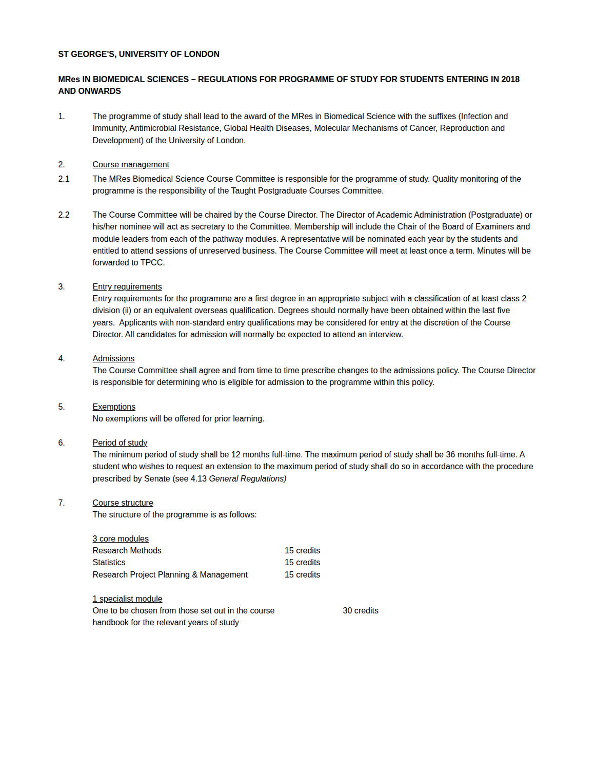ST GEORGE'S, UNIVERSITY OF LONDON
MRes IN BIOMEDICAL SCIENCES – REGULATIONS FOR PROGRAMME OF STUDY FOR STUDENTS ENTERING IN 2018 AND ONWARDS
1.
The programme of study shall lead to the award of the MRes in Biomedical Science with the suffixes (Infection and Immunity, Antimicrobial Resistance, Global Health Diseases, Molecular Mechanisms of Cancer, Reproduction and Development) of the University of London.
2.
Course management
2.1
The MRes Biomedical Science Course Committee is responsible for the programme of study. Quality monitoring of the programme is the responsibility of the Taught Postgraduate Courses Committee.
2.2
The Course Committee will be chaired by the Course Director. The Director of Academic Administration (Postgraduate) or his/her nominee will act as secretary to the Committee. Membership will include the Chair of the Board of Examiners and module leaders from each of the pathway modules. A representative will be nominated each year by the students and entitled to attend sessions of unreserved business. The Course Committee will meet at least once a term. Minutes will be forwarded to TPCC.
3.
Entry requirements Entry requirements for the programme are a first degree in an appropriate subject with a classification of at least class 2 division (ii) or an equivalent overseas qualification. Degrees should normally have been obtained within the last five years. Applicants with non-standard entry qualifications may be considered for entry at the discretion of the Course Director. All candidates for admission will normally be expected to attend an interview.
4.
Admissions The Course Committee shall agree and from time to time prescribe changes to the admissions policy. The Course Director is responsible for determining who is eligible for admission to the programme within this policy.
5.
Exemptions No exemptions will be offered for prior learning.
6.
Period of study The minimum period of study shall be 12 months full-time. The maximum period of study shall be 36 months full-time. A student who wishes to request an extension to the maximum period of study shall do so in accordance with the procedure prescribed by Senate (see 4.13 General Regulations)
7.
Course structure The structure of the programme is as follows:
| 3 core modules |
| Research Methods | 15 credits |
| Statistics | 15 credits |
| Research Project Planning & Management | 15 credits |
| 1 specialist module |
| One to be chosen from those set out in the course handbook for the relevant years of study | 30 credits |